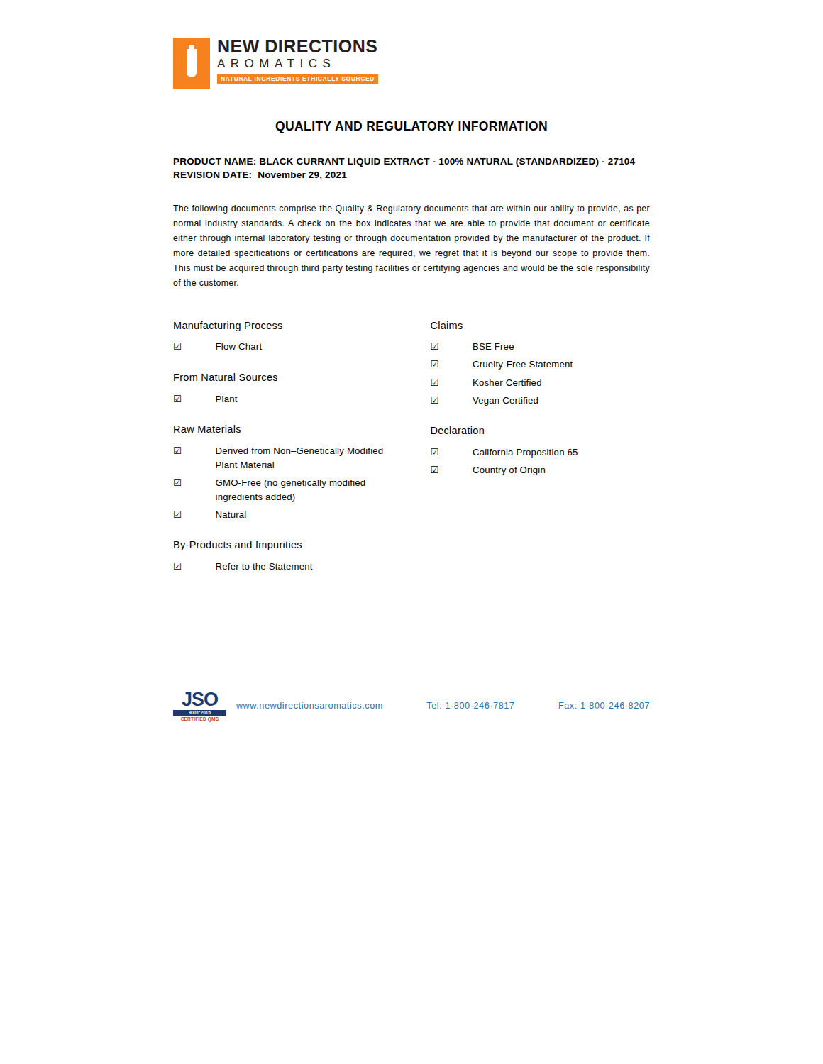NEW DIRECTIONS
AROMATICS
NATURAL INGREDIENTS ETHICALLY SOURCED
QUALITY AND REGULATORY INFORMATION
PRODUCT NAME: BLACK CURRANT LIQUID EXTRACT - 100% NATURAL (STANDARDIZED) - 27104
REVISION DATE: November 29, 2021
The following documents comprise the Quality & Regulatory documents that are within our ability to provide, as per normal industry standards. A check on the box indicates that we are able to provide that document or certificate either through internal laboratory testing or through documentation provided by the manufacturer of the product. If more detailed specifications or certifications are required, we regret that it is beyond our scope to provide them. This must be acquired through third party testing facilities or certifying agencies and would be the sole responsibility of the customer.
Manufacturing Process
☑Flow Chart
From Natural Sources
☑Plant
Raw Materials
☑Derived from Non–Genetically Modified Plant Material
☑GMO-Free (no genetically modified ingredients added)
☑Natural
By-Products and Impurities
☑Refer to the Statement
Claims
☑BSE Free
☑Cruelty-Free Statement
☑Kosher Certified
☑Vegan Certified
Declaration
☑California Proposition 65
☑Country of Origin
JSO
9001:2015
CERTIFIED QMS
www.newdirectionsaromatics.com Tel: 1·800·246·7817 Fax: 1·800·246·8207